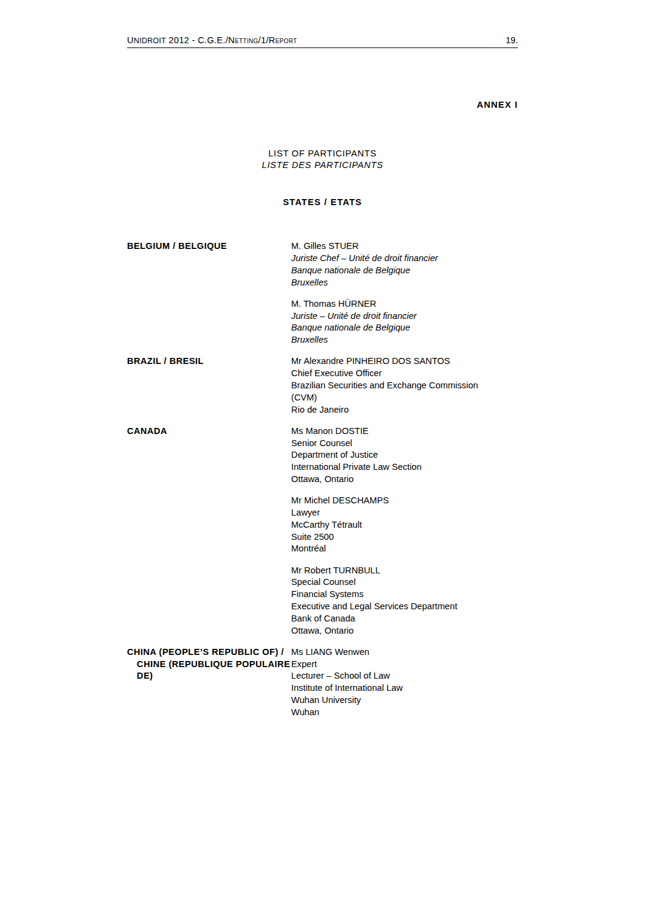UNIDROIT 2012 - C.G.E./Netting/1/Report 19.
ANNEX I
LIST OF PARTICIPANTS
LISTE DES PARTICIPANTS
STATES / ETATS
| BELGIUM / BELGIQUE | M. Gilles STUER Juriste Chef – Unité de droit financier Banque nationale de Belgique Bruxelles M. Thomas HÜRNER Juriste – Unité de droit financier Banque nationale de Belgique Bruxelles |
| BRAZIL / BRESIL | Mr Alexandre PINHEIRO DOS SANTOS Chief Executive Officer Brazilian Securities and Exchange Commission (CVM) Rio de Janeiro |
| CANADA | Ms Manon DOSTIE Senior Counsel Department of Justice International Private Law Section Ottawa, Ontario Mr Michel DESCHAMPS Lawyer McCarthy Tétrault Suite 2500 Montréal Mr Robert TURNBULL Special Counsel Financial Systems Executive and Legal Services Department Bank of Canada Ottawa, Ontario |
| CHINA (PEOPLE’S REPUBLIC OF) / CHINE (REPUBLIQUE POPULAIRE DE) | Ms LIANG Wenwen Expert Lecturer – School of Law Institute of International Law Wuhan University Wuhan |